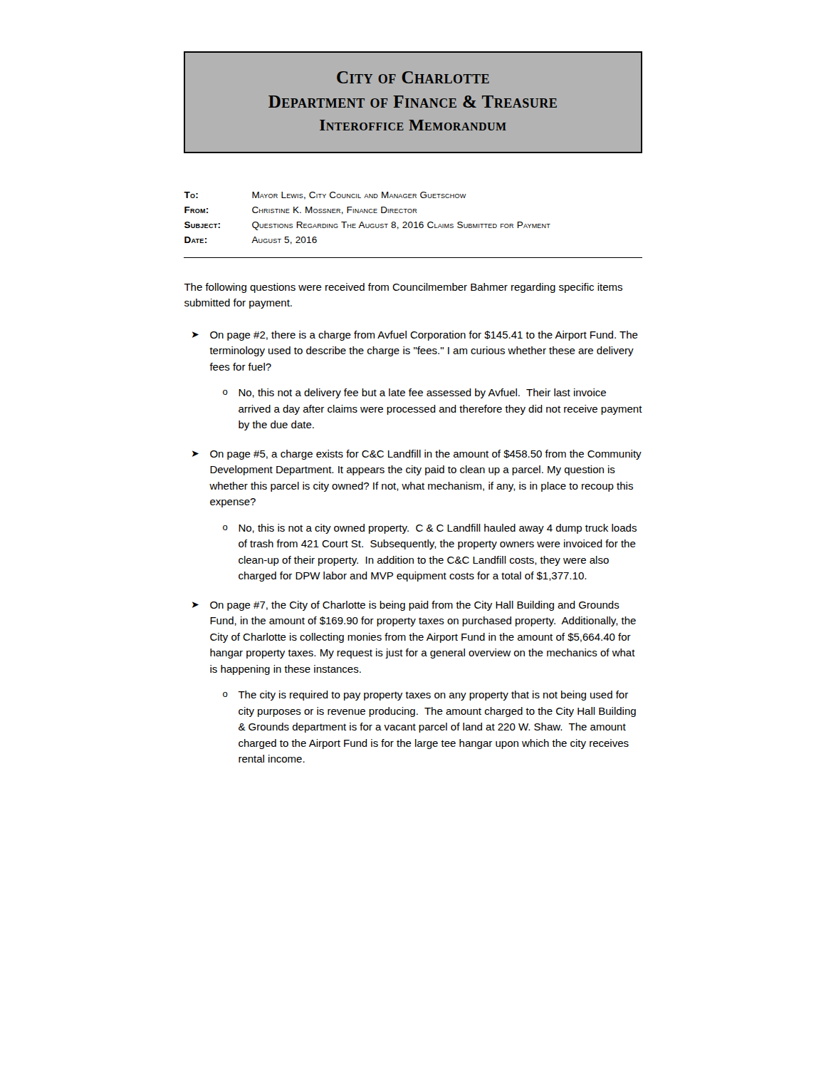City of Charlotte
Department of Finance & Treasure
Interoffice Memorandum
| To: | Mayor Lewis, City Council and Manager Guetschow |
| From: | Christine K. Mossner, Finance Director |
| Subject: | Questions Regarding The August 8, 2016 Claims Submitted for Payment |
| Date: | August 5, 2016 |
The following questions were received from Councilmember Bahmer regarding specific items submitted for payment.
On page #2, there is a charge from Avfuel Corporation for $145.41 to the Airport Fund. The terminology used to describe the charge is "fees." I am curious whether these are delivery fees for fuel?
No, this not a delivery fee but a late fee assessed by Avfuel. Their last invoice arrived a day after claims were processed and therefore they did not receive payment by the due date.
On page #5, a charge exists for C&C Landfill in the amount of $458.50 from the Community Development Department. It appears the city paid to clean up a parcel. My question is whether this parcel is city owned? If not, what mechanism, if any, is in place to recoup this expense?
No, this is not a city owned property. C & C Landfill hauled away 4 dump truck loads of trash from 421 Court St. Subsequently, the property owners were invoiced for the clean-up of their property. In addition to the C&C Landfill costs, they were also charged for DPW labor and MVP equipment costs for a total of $1,377.10.
On page #7, the City of Charlotte is being paid from the City Hall Building and Grounds Fund, in the amount of $169.90 for property taxes on purchased property. Additionally, the City of Charlotte is collecting monies from the Airport Fund in the amount of $5,664.40 for hangar property taxes. My request is just for a general overview on the mechanics of what is happening in these instances.
The city is required to pay property taxes on any property that is not being used for city purposes or is revenue producing. The amount charged to the City Hall Building & Grounds department is for a vacant parcel of land at 220 W. Shaw. The amount charged to the Airport Fund is for the large tee hangar upon which the city receives rental income.